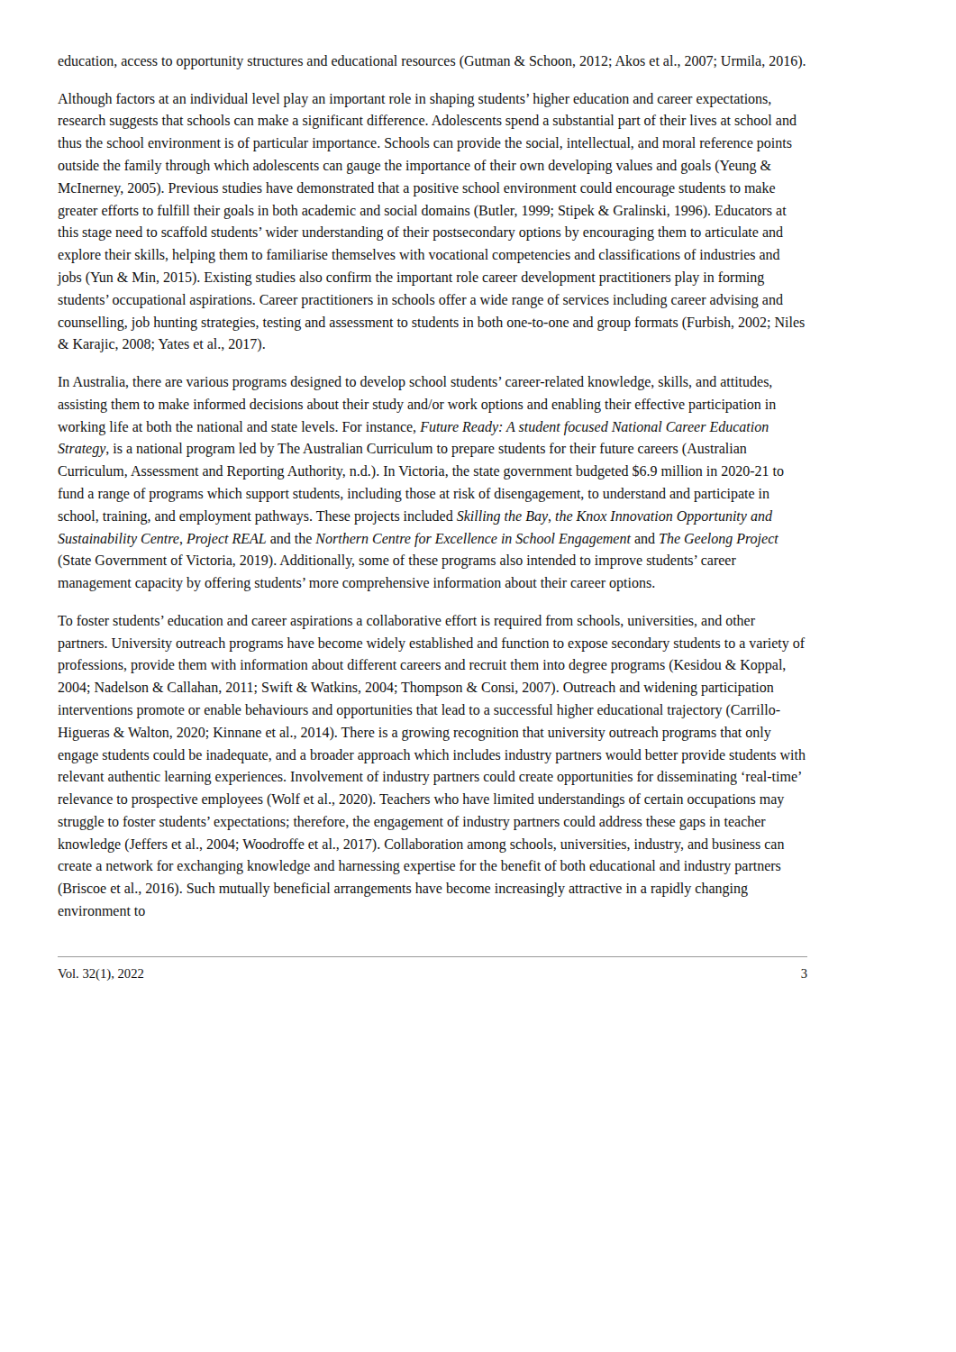education, access to opportunity structures and educational resources (Gutman & Schoon, 2012; Akos et al., 2007; Urmila, 2016).
Although factors at an individual level play an important role in shaping students’ higher education and career expectations, research suggests that schools can make a significant difference. Adolescents spend a substantial part of their lives at school and thus the school environment is of particular importance. Schools can provide the social, intellectual, and moral reference points outside the family through which adolescents can gauge the importance of their own developing values and goals (Yeung & McInerney, 2005). Previous studies have demonstrated that a positive school environment could encourage students to make greater efforts to fulfill their goals in both academic and social domains (Butler, 1999; Stipek & Gralinski, 1996). Educators at this stage need to scaffold students’ wider understanding of their postsecondary options by encouraging them to articulate and explore their skills, helping them to familiarise themselves with vocational competencies and classifications of industries and jobs (Yun & Min, 2015). Existing studies also confirm the important role career development practitioners play in forming students’ occupational aspirations. Career practitioners in schools offer a wide range of services including career advising and counselling, job hunting strategies, testing and assessment to students in both one-to-one and group formats (Furbish, 2002; Niles & Karajic, 2008; Yates et al., 2017).
In Australia, there are various programs designed to develop school students’ career-related knowledge, skills, and attitudes, assisting them to make informed decisions about their study and/or work options and enabling their effective participation in working life at both the national and state levels. For instance, Future Ready: A student focused National Career Education Strategy, is a national program led by The Australian Curriculum to prepare students for their future careers (Australian Curriculum, Assessment and Reporting Authority, n.d.). In Victoria, the state government budgeted $6.9 million in 2020-21 to fund a range of programs which support students, including those at risk of disengagement, to understand and participate in school, training, and employment pathways. These projects included Skilling the Bay, the Knox Innovation Opportunity and Sustainability Centre, Project REAL and the Northern Centre for Excellence in School Engagement and The Geelong Project (State Government of Victoria, 2019). Additionally, some of these programs also intended to improve students’ career management capacity by offering students’ more comprehensive information about their career options.
To foster students’ education and career aspirations a collaborative effort is required from schools, universities, and other partners. University outreach programs have become widely established and function to expose secondary students to a variety of professions, provide them with information about different careers and recruit them into degree programs (Kesidou & Koppal, 2004; Nadelson & Callahan, 2011; Swift & Watkins, 2004; Thompson & Consi, 2007). Outreach and widening participation interventions promote or enable behaviours and opportunities that lead to a successful higher educational trajectory (Carrillo-Higueras & Walton, 2020; Kinnane et al., 2014). There is a growing recognition that university outreach programs that only engage students could be inadequate, and a broader approach which includes industry partners would better provide students with relevant authentic learning experiences. Involvement of industry partners could create opportunities for disseminating ‘real-time’ relevance to prospective employees (Wolf et al., 2020). Teachers who have limited understandings of certain occupations may struggle to foster students’ expectations; therefore, the engagement of industry partners could address these gaps in teacher knowledge (Jeffers et al., 2004; Woodroffe et al., 2017). Collaboration among schools, universities, industry, and business can create a network for exchanging knowledge and harnessing expertise for the benefit of both educational and industry partners (Briscoe et al., 2016). Such mutually beneficial arrangements have become increasingly attractive in a rapidly changing environment to
Vol. 32(1), 2022 3